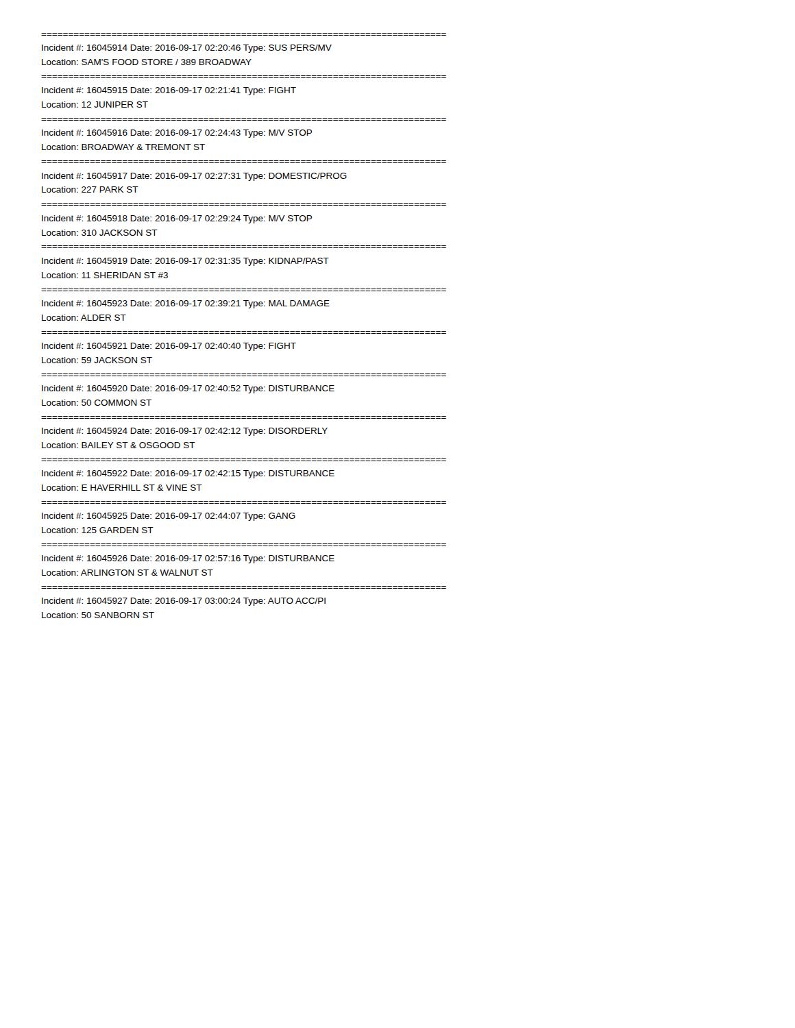===========================================================================
Incident #: 16045914 Date: 2016-09-17 02:20:46 Type: SUS PERS/MV
Location: SAM'S FOOD STORE / 389 BROADWAY
===========================================================================
Incident #: 16045915 Date: 2016-09-17 02:21:41 Type: FIGHT
Location: 12 JUNIPER ST
===========================================================================
Incident #: 16045916 Date: 2016-09-17 02:24:43 Type: M/V STOP
Location: BROADWAY & TREMONT ST
===========================================================================
Incident #: 16045917 Date: 2016-09-17 02:27:31 Type: DOMESTIC/PROG
Location: 227 PARK ST
===========================================================================
Incident #: 16045918 Date: 2016-09-17 02:29:24 Type: M/V STOP
Location: 310 JACKSON ST
===========================================================================
Incident #: 16045919 Date: 2016-09-17 02:31:35 Type: KIDNAP/PAST
Location: 11 SHERIDAN ST #3
===========================================================================
Incident #: 16045923 Date: 2016-09-17 02:39:21 Type: MAL DAMAGE
Location: ALDER ST
===========================================================================
Incident #: 16045921 Date: 2016-09-17 02:40:40 Type: FIGHT
Location: 59 JACKSON ST
===========================================================================
Incident #: 16045920 Date: 2016-09-17 02:40:52 Type: DISTURBANCE
Location: 50 COMMON ST
===========================================================================
Incident #: 16045924 Date: 2016-09-17 02:42:12 Type: DISORDERLY
Location: BAILEY ST & OSGOOD ST
===========================================================================
Incident #: 16045922 Date: 2016-09-17 02:42:15 Type: DISTURBANCE
Location: E HAVERHILL ST & VINE ST
===========================================================================
Incident #: 16045925 Date: 2016-09-17 02:44:07 Type: GANG
Location: 125 GARDEN ST
===========================================================================
Incident #: 16045926 Date: 2016-09-17 02:57:16 Type: DISTURBANCE
Location: ARLINGTON ST & WALNUT ST
===========================================================================
Incident #: 16045927 Date: 2016-09-17 03:00:24 Type: AUTO ACC/PI
Location: 50 SANBORN ST